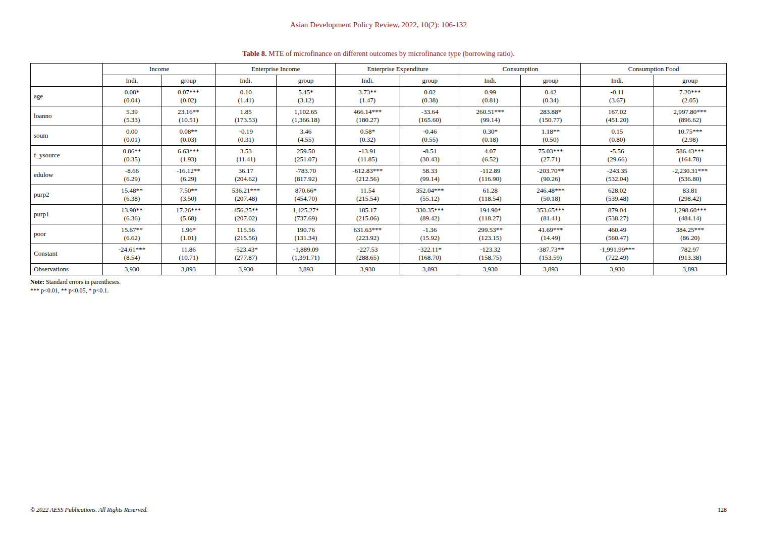Asian Development Policy Review, 2022, 10(2): 106-132
Table 8. MTE of microfinance on different outcomes by microfinance type (borrowing ratio).
| | Income | Enterprise Income | Enterprise Expenditure | Consumption | Consumption Food |
| --- | --- | --- | --- | --- | --- |
| Indi. | group | Indi. | group | Indi. | group | Indi. | group | Indi. | group |
| age | 0.08* (0.04) | 0.07*** (0.02) | 0.10 (1.41) | 5.45* (3.12) | 3.73** (1.47) | 0.02 (0.38) | 0.99 (0.81) | 0.42 (0.34) | -0.11 (3.67) | 7.20*** (2.05) |
| loanno | 5.39 (5.33) | 23.16** (10.51) | 1.85 (173.53) | 1,102.65 (1,366.18) | 466.14*** (180.27) | -33.64 (165.60) | 260.51*** (99.14) | 283.88* (150.77) | 167.02 (451.20) | 2,997.80*** (896.62) |
| soum | 0.00 (0.01) | 0.08** (0.03) | -0.19 (0.31) | 3.46 (4.55) | 0.58* (0.32) | -0.46 (0.55) | 0.30* (0.18) | 1.18** (0.50) | 0.15 (0.80) | 10.75*** (2.98) |
| f_ysource | 0.86** (0.35) | 6.63*** (1.93) | 3.53 (11.41) | 259.50 (251.07) | -13.91 (11.85) | -8.51 (30.43) | 4.07 (6.52) | 75.03*** (27.71) | -5.56 (29.66) | 586.43*** (164.78) |
| edulow | -8.66 (6.29) | -16.12** (6.29) | 36.17 (204.62) | -783.70 (817.92) | -612.83*** (212.56) | 58.33 (99.14) | -112.89 (116.90) | -203.70** (90.26) | -243.35 (532.04) | -2,230.31*** (536.80) |
| purp2 | 15.48** (6.38) | 7.50** (3.50) | 536.21*** (207.48) | 870.66* (454.70) | 11.54 (215.54) | 352.04*** (55.12) | 61.28 (118.54) | 246.48*** (50.18) | 628.02 (539.48) | 83.81 (298.42) |
| purp1 | 13.90** (6.36) | 17.26*** (5.68) | 456.25** (207.02) | 1,425.27* (737.69) | 185.17 (215.06) | 330.35*** (89.42) | 194.90* (118.27) | 353.65*** (81.41) | 879.04 (538.27) | 1,298.60*** (484.14) |
| poor | 15.67** (6.62) | 1.96* (1.01) | 115.56 (215.56) | 190.76 (131.34) | 631.63*** (223.92) | -1.36 (15.92) | 299.53** (123.15) | 41.69*** (14.49) | 460.49 (560.47) | 384.25*** (86.20) |
| Constant | -24.61*** (8.54) | 11.86 (10.71) | -523.43* (277.87) | -1,889.09 (1,391.71) | -227.53 (288.65) | -322.11* (168.70) | -123.32 (158.75) | -387.73** (153.59) | -1,991.99*** (722.49) | 782.97 (913.38) |
| Observations | 3,930 | 3,893 | 3,930 | 3,893 | 3,930 | 3,893 | 3,930 | 3,893 | 3,930 | 3,893 |
Note: Standard errors in parentheses.
*** p<0.01, ** p<0.05, * p<0.1.
© 2022 AESS Publications. All Rights Reserved.
128